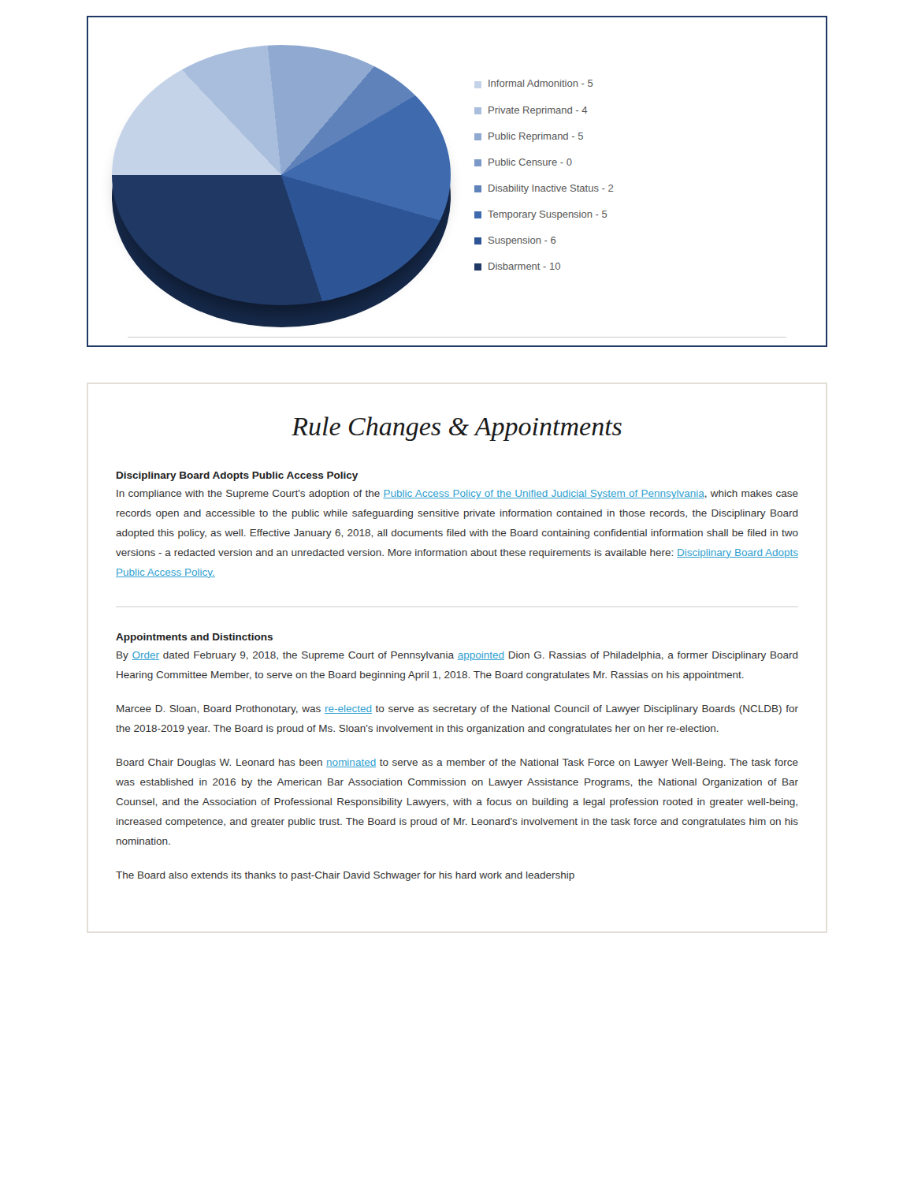Informal Admonition - 5
Private Reprimand - 4
Public Reprimand - 5
Public Censure - 0
Disability Inactive Status - 2
Temporary Suspension - 5
Suspension - 6
Disbarment - 10
Rule Changes & Appointments
Disciplinary Board Adopts Public Access Policy
In compliance with the Supreme Court's adoption of the Public Access Policy of the Unified Judicial System of Pennsylvania, which makes case records open and accessible to the public while safeguarding sensitive private information contained in those records, the Disciplinary Board adopted this policy, as well. Effective January 6, 2018, all documents filed with the Board containing confidential information shall be filed in two versions - a redacted version and an unredacted version. More information about these requirements is available here: Disciplinary Board Adopts Public Access Policy.
Appointments and Distinctions
By Order dated February 9, 2018, the Supreme Court of Pennsylvania appointed Dion G. Rassias of Philadelphia, a former Disciplinary Board Hearing Committee Member, to serve on the Board beginning April 1, 2018. The Board congratulates Mr. Rassias on his appointment.
Marcee D. Sloan, Board Prothonotary, was re-elected to serve as secretary of the National Council of Lawyer Disciplinary Boards (NCLDB) for the 2018-2019 year. The Board is proud of Ms. Sloan's involvement in this organization and congratulates her on her re-election.
Board Chair Douglas W. Leonard has been nominated to serve as a member of the National Task Force on Lawyer Well-Being. The task force was established in 2016 by the American Bar Association Commission on Lawyer Assistance Programs, the National Organization of Bar Counsel, and the Association of Professional Responsibility Lawyers, with a focus on building a legal profession rooted in greater well-being, increased competence, and greater public trust. The Board is proud of Mr. Leonard's involvement in the task force and congratulates him on his nomination.
The Board also extends its thanks to past-Chair David Schwager for his hard work and leadership